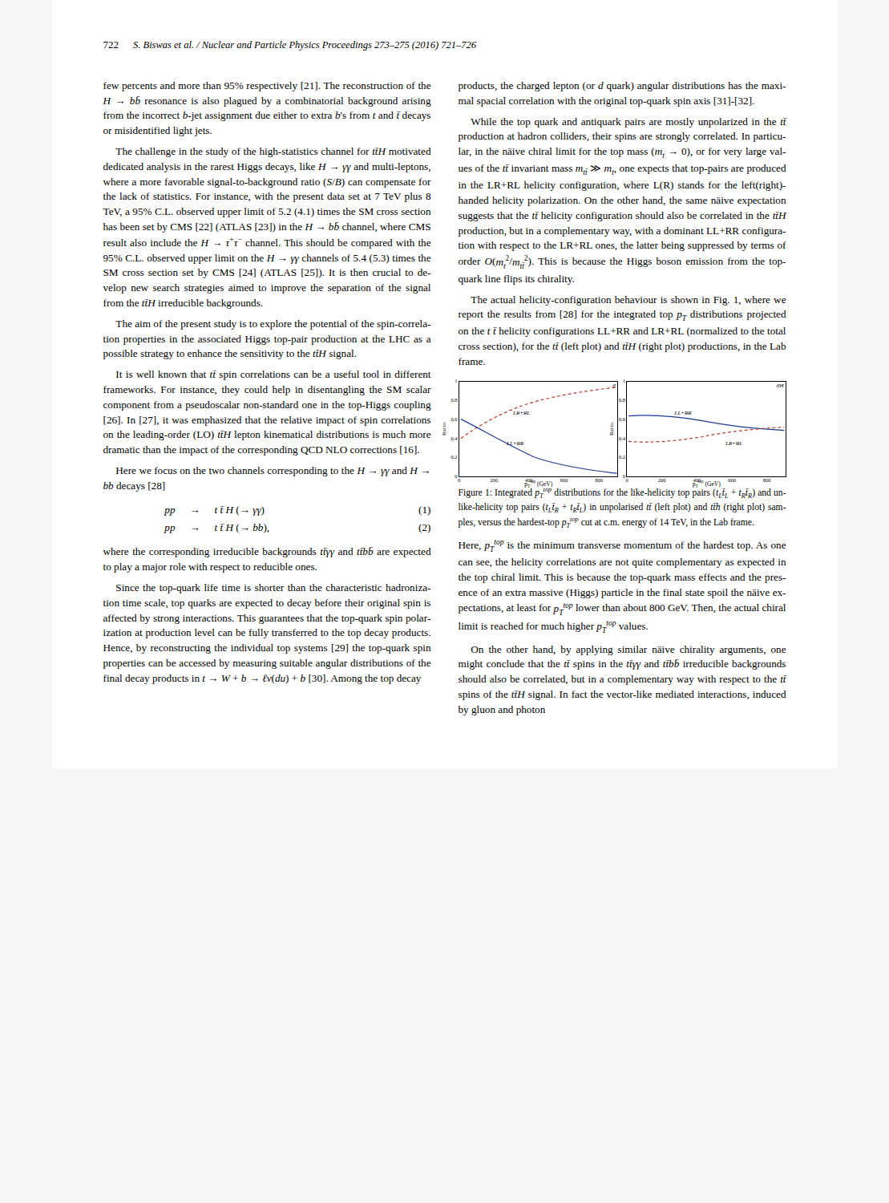722 S. Biswas et al. / Nuclear and Particle Physics Proceedings 273–275 (2016) 721–726
few percents and more than 95% respectively [21]. The reconstruction of the H → bb̄ resonance is also plagued by a combinatorial background arising from the incorrect b-jet assignment due either to extra b's from t and t̄ decays or misidentified light jets.
The challenge in the study of the high-statistics channel for tt̄H motivated dedicated analysis in the rarest Higgs decays, like H → γγ and multi-leptons, where a more favorable signal-to-background ratio (S/B) can compensate for the lack of statistics. For instance, with the present data set at 7 TeV plus 8 TeV, a 95% C.L. observed upper limit of 5.2 (4.1) times the SM cross section has been set by CMS [22] (ATLAS [23]) in the H → bb̄ channel, where CMS result also include the H → τ+τ− channel. This should be compared with the 95% C.L. observed upper limit on the H → γγ channels of 5.4 (5.3) times the SM cross section set by CMS [24] (ATLAS [25]). It is then crucial to develop new search strategies aimed to improve the separation of the signal from the tt̄H irreducible backgrounds.
The aim of the present study is to explore the potential of the spin-correlation properties in the associated Higgs top-pair production at the LHC as a possible strategy to enhance the sensitivity to the tt̄H signal.
It is well known that tt̄ spin correlations can be a useful tool in different frameworks. For instance, they could help in disentangling the SM scalar component from a pseudoscalar non-standard one in the top-Higgs coupling [26]. In [27], it was emphasized that the relative impact of spin correlations on the leading-order (LO) tt̄H lepton kinematical distributions is much more dramatic than the impact of the corresponding QCD NLO corrections [16].
Here we focus on the two channels corresponding to the H → γγ and H → bb decays [28]
| pp | → | t t̄ H (→ γγ ) | (1) |
| pp | → | t t̄ H (→ bb ), | (2) |
where the corresponding irreducible backgrounds tt̄γγ and tt̄bb̄ are expected to play a major role with respect to reducible ones.
Since the top-quark life time is shorter than the characteristic hadronization time scale, top quarks are expected to decay before their original spin is affected by strong interactions. This guarantees that the top-quark spin polarization at production level can be fully transferred to the top decay products. Hence, by reconstructing the individual top systems [29] the top-quark spin properties can be accessed by measuring suitable angular distributions of the final decay products in t → W + b → ℓν(du) + b [30]. Among the top decay
products, the charged lepton (or d quark) angular distributions has the maximal spacial correlation with the original top-quark spin axis [31]-[32].
While the top quark and antiquark pairs are mostly unpolarized in the tt̄ production at hadron colliders, their spins are strongly correlated. In particular, in the näive chiral limit for the top mass (mt → 0), or for very large values of the tt̄ invariant mass mtt̄ ≫ mt, one expects that top-pairs are produced in the LR+RL helicity configuration, where L(R) stands for the left(right)-handed helicity polarization. On the other hand, the same näive expectation suggests that the tt̄ helicity configuration should also be correlated in the tt̄H production, but in a complementary way, with a dominant LL+RR configuration with respect to the LR+RL ones, the latter being suppressed by terms of order O(mt2/mtt̄2). This is because the Higgs boson emission from the top-quark line flips its chirality.
The actual helicity-configuration behaviour is shown in Fig. 1, where we report the results from [28] for the integrated top pT distributions projected on the t t̄ helicity configurations LL+RR and LR+RL (normalized to the total cross section), for the tt̄ (left plot) and tt̄H (right plot) productions, in the Lab frame.
Ratio
tt̄
1 0.8 0.6 0.4 0.2 0
0 200 400 600 800
LR+RL
LL+RR
pTtop (GeV)
Ratio
tt̄H
1 0.8 0.6 0.4 0.2 0
0 200 400 600 800
LL+RR
LR+RL
pTtop (GeV)
Figure 1: Integrated pTtop distributions for the like-helicity top pairs (tLt̄L + tRt̄R) and unlike-helicity top pairs (tLt̄R + tRt̄L) in unpolarised tt̄ (left plot) and tt̄h (right plot) samples, versus the hardest-top pTtop cut at c.m. energy of 14 TeV, in the Lab frame.
Here, pTtop is the minimum transverse momentum of the hardest top. As one can see, the helicity correlations are not quite complementary as expected in the top chiral limit. This is because the top-quark mass effects and the presence of an extra massive (Higgs) particle in the final state spoil the näive expectations, at least for pTtop lower than about 800 GeV. Then, the actual chiral limit is reached for much higher pTtop values.
On the other hand, by applying similar näive chirality arguments, one might conclude that the tt̄ spins in the tt̄γγ and tt̄bb̄ irreducible backgrounds should also be correlated, but in a complementary way with respect to the tt̄ spins of the tt̄H signal. In fact the vector-like mediated interactions, induced by gluon and photon